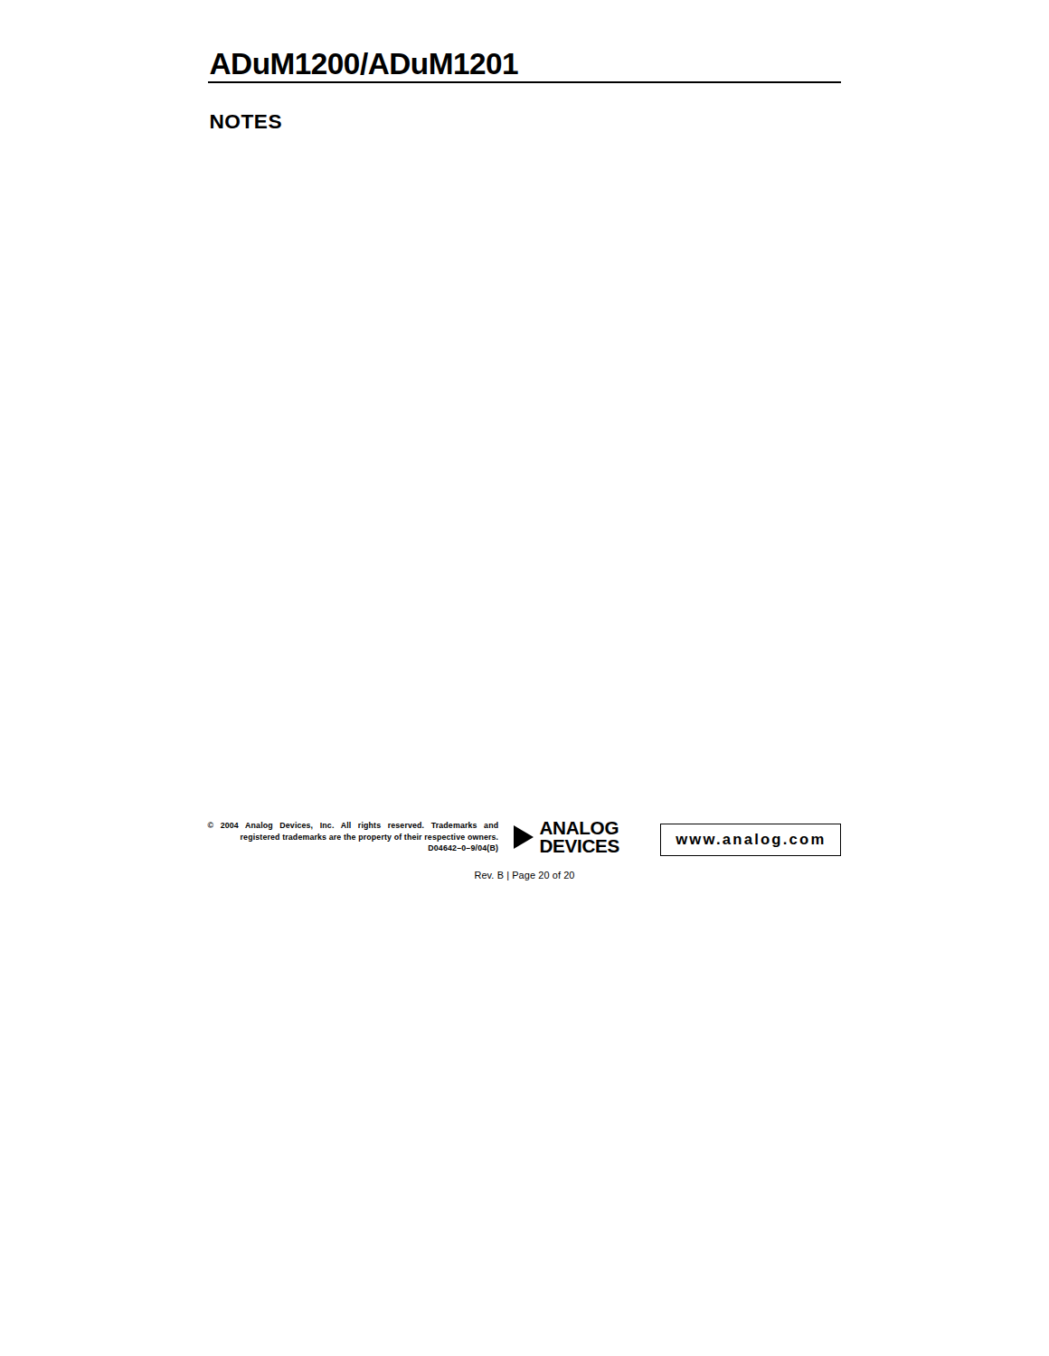ADuM1200/ADuM1201
NOTES
© 2004 Analog Devices, Inc. All rights reserved. Trademarks and registered trademarks are the property of their respective owners. D04642–0–9/04(B)
ANALOG
DEVICES
www.analog.com
Rev. B | Page 20 of 20